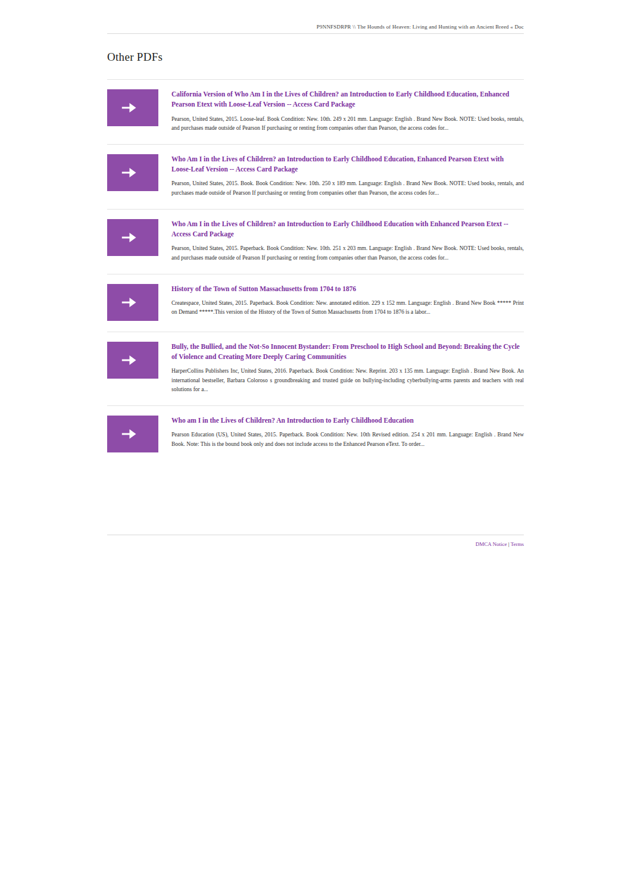P9NNFSDRPR \\ The Hounds of Heaven: Living and Hunting with an Ancient Breed « Doc
Other PDFs
California Version of Who Am I in the Lives of Children? an Introduction to Early Childhood Education, Enhanced Pearson Etext with Loose-Leaf Version -- Access Card Package
Pearson, United States, 2015. Loose-leaf. Book Condition: New. 10th. 249 x 201 mm. Language: English . Brand New Book. NOTE: Used books, rentals, and purchases made outside of Pearson If purchasing or renting from companies other than Pearson, the access codes for...
Who Am I in the Lives of Children? an Introduction to Early Childhood Education, Enhanced Pearson Etext with Loose-Leaf Version -- Access Card Package
Pearson, United States, 2015. Book. Book Condition: New. 10th. 250 x 189 mm. Language: English . Brand New Book. NOTE: Used books, rentals, and purchases made outside of Pearson If purchasing or renting from companies other than Pearson, the access codes for...
Who Am I in the Lives of Children? an Introduction to Early Childhood Education with Enhanced Pearson Etext -- Access Card Package
Pearson, United States, 2015. Paperback. Book Condition: New. 10th. 251 x 203 mm. Language: English . Brand New Book. NOTE: Used books, rentals, and purchases made outside of Pearson If purchasing or renting from companies other than Pearson, the access codes for...
History of the Town of Sutton Massachusetts from 1704 to 1876
Createspace, United States, 2015. Paperback. Book Condition: New. annotated edition. 229 x 152 mm. Language: English . Brand New Book ***** Print on Demand *****.This version of the History of the Town of Sutton Massachusetts from 1704 to 1876 is a labor...
Bully, the Bullied, and the Not-So Innocent Bystander: From Preschool to High School and Beyond: Breaking the Cycle of Violence and Creating More Deeply Caring Communities
HarperCollins Publishers Inc, United States, 2016. Paperback. Book Condition: New. Reprint. 203 x 135 mm. Language: English . Brand New Book. An international bestseller, Barbara Coloroso s groundbreaking and trusted guide on bullying-including cyberbullying-arms parents and teachers with real solutions for a...
Who am I in the Lives of Children? An Introduction to Early Childhood Education
Pearson Education (US), United States, 2015. Paperback. Book Condition: New. 10th Revised edition. 254 x 201 mm. Language: English . Brand New Book. Note: This is the bound book only and does not include access to the Enhanced Pearson eText. To order...
DMCA Notice | Terms